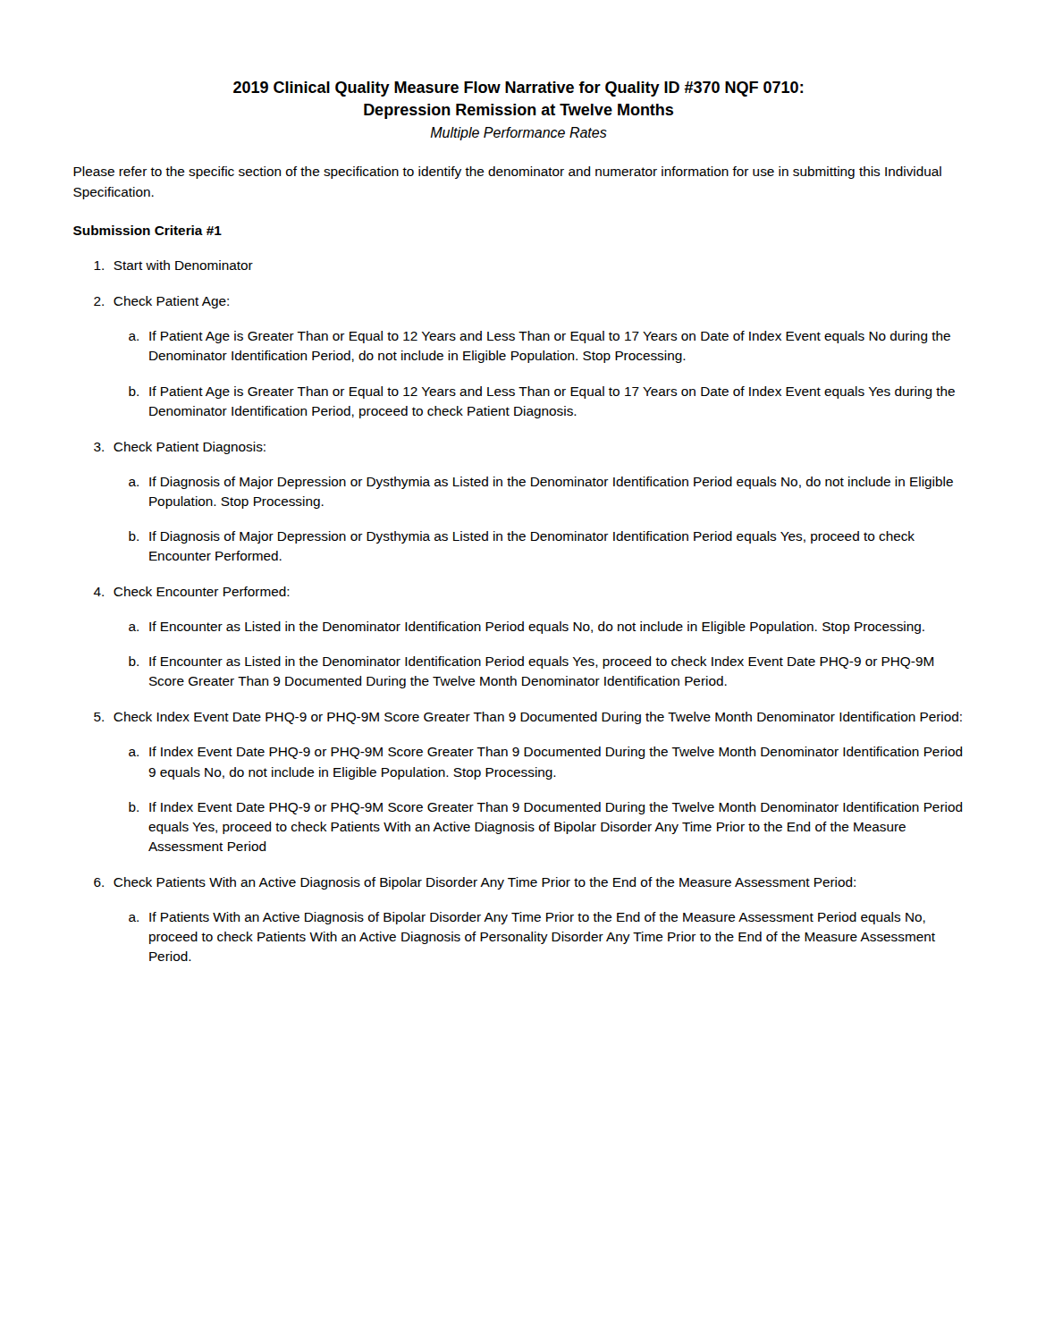2019 Clinical Quality Measure Flow Narrative for Quality ID #370 NQF 0710: Depression Remission at Twelve Months
Multiple Performance Rates
Please refer to the specific section of the specification to identify the denominator and numerator information for use in submitting this Individual Specification.
Submission Criteria #1
Start with Denominator
Check Patient Age:
If Patient Age is Greater Than or Equal to 12 Years and Less Than or Equal to 17 Years on Date of Index Event equals No during the Denominator Identification Period, do not include in Eligible Population. Stop Processing.
If Patient Age is Greater Than or Equal to 12 Years and Less Than or Equal to 17 Years on Date of Index Event equals Yes during the Denominator Identification Period, proceed to check Patient Diagnosis.
Check Patient Diagnosis:
If Diagnosis of Major Depression or Dysthymia as Listed in the Denominator Identification Period equals No, do not include in Eligible Population. Stop Processing.
If Diagnosis of Major Depression or Dysthymia as Listed in the Denominator Identification Period equals Yes, proceed to check Encounter Performed.
Check Encounter Performed:
If Encounter as Listed in the Denominator Identification Period equals No, do not include in Eligible Population. Stop Processing.
If Encounter as Listed in the Denominator Identification Period equals Yes, proceed to check Index Event Date PHQ-9 or PHQ-9M Score Greater Than 9 Documented During the Twelve Month Denominator Identification Period.
Check Index Event Date PHQ-9 or PHQ-9M Score Greater Than 9 Documented During the Twelve Month Denominator Identification Period:
If Index Event Date PHQ-9 or PHQ-9M Score Greater Than 9 Documented During the Twelve Month Denominator Identification Period 9 equals No, do not include in Eligible Population. Stop Processing.
If Index Event Date PHQ-9 or PHQ-9M Score Greater Than 9 Documented During the Twelve Month Denominator Identification Period equals Yes, proceed to check Patients With an Active Diagnosis of Bipolar Disorder Any Time Prior to the End of the Measure Assessment Period
Check Patients With an Active Diagnosis of Bipolar Disorder Any Time Prior to the End of the Measure Assessment Period:
If Patients With an Active Diagnosis of Bipolar Disorder Any Time Prior to the End of the Measure Assessment Period equals No, proceed to check Patients With an Active Diagnosis of Personality Disorder Any Time Prior to the End of the Measure Assessment Period.